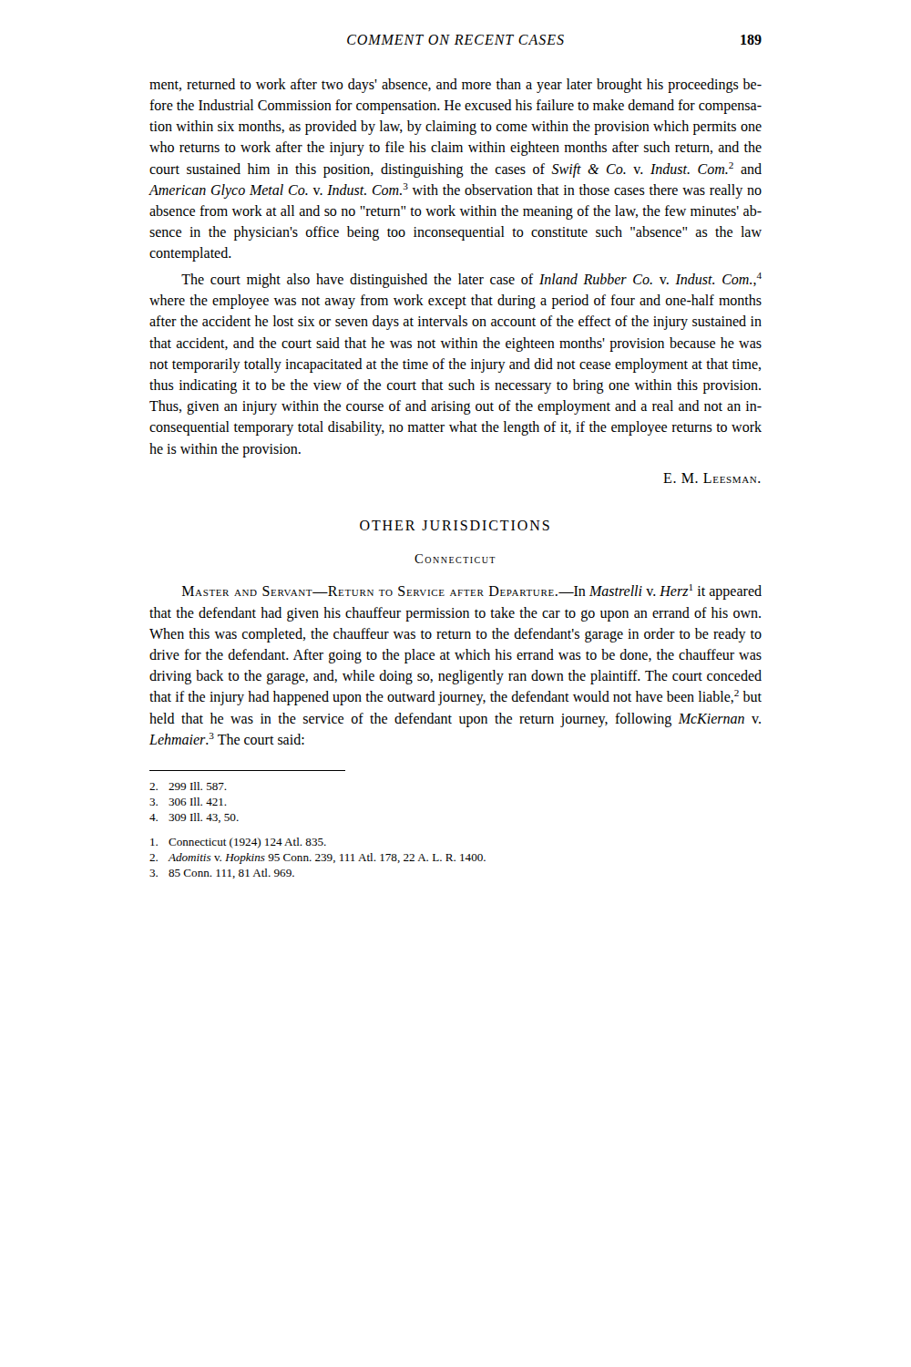COMMENT ON RECENT CASES
189
ment, returned to work after two days' absence, and more than a year later brought his proceedings before the Industrial Commission for compensation. He excused his failure to make demand for compensation within six months, as provided by law, by claiming to come within the provision which permits one who returns to work after the injury to file his claim within eighteen months after such return, and the court sustained him in this position, distinguishing the cases of Swift & Co. v. Indust. Com.2 and American Glyco Metal Co. v. Indust. Com.3 with the observation that in those cases there was really no absence from work at all and so no "return" to work within the meaning of the law, the few minutes' absence in the physician's office being too inconsequential to constitute such "absence" as the law contemplated.
The court might also have distinguished the later case of Inland Rubber Co. v. Indust. Com.,4 where the employee was not away from work except that during a period of four and one-half months after the accident he lost six or seven days at intervals on account of the effect of the injury sustained in that accident, and the court said that he was not within the eighteen months' provision because he was not temporarily totally incapacitated at the time of the injury and did not cease employment at that time, thus indicating it to be the view of the court that such is necessary to bring one within this provision. Thus, given an injury within the course of and arising out of the employment and a real and not an inconsequential temporary total disability, no matter what the length of it, if the employee returns to work he is within the provision.
E. M. Leesman.
OTHER JURISDICTIONS
Connecticut
Master and Servant—Return to Service after Departure.—In Mastrelli v. Herz1 it appeared that the defendant had given his chauffeur permission to take the car to go upon an errand of his own. When this was completed, the chauffeur was to return to the defendant's garage in order to be ready to drive for the defendant. After going to the place at which his errand was to be done, the chauffeur was driving back to the garage, and, while doing so, negligently ran down the plaintiff. The court conceded that if the injury had happened upon the outward journey, the defendant would not have been liable,2 but held that he was in the service of the defendant upon the return journey, following McKiernan v. Lehmaier.3 The court said:
2. 299 Ill. 587.
3. 306 Ill. 421.
4. 309 Ill. 43, 50.
1. Connecticut (1924) 124 Atl. 835.
2. Adomitis v. Hopkins 95 Conn. 239, 111 Atl. 178, 22 A. L. R. 1400.
3. 85 Conn. 111, 81 Atl. 969.